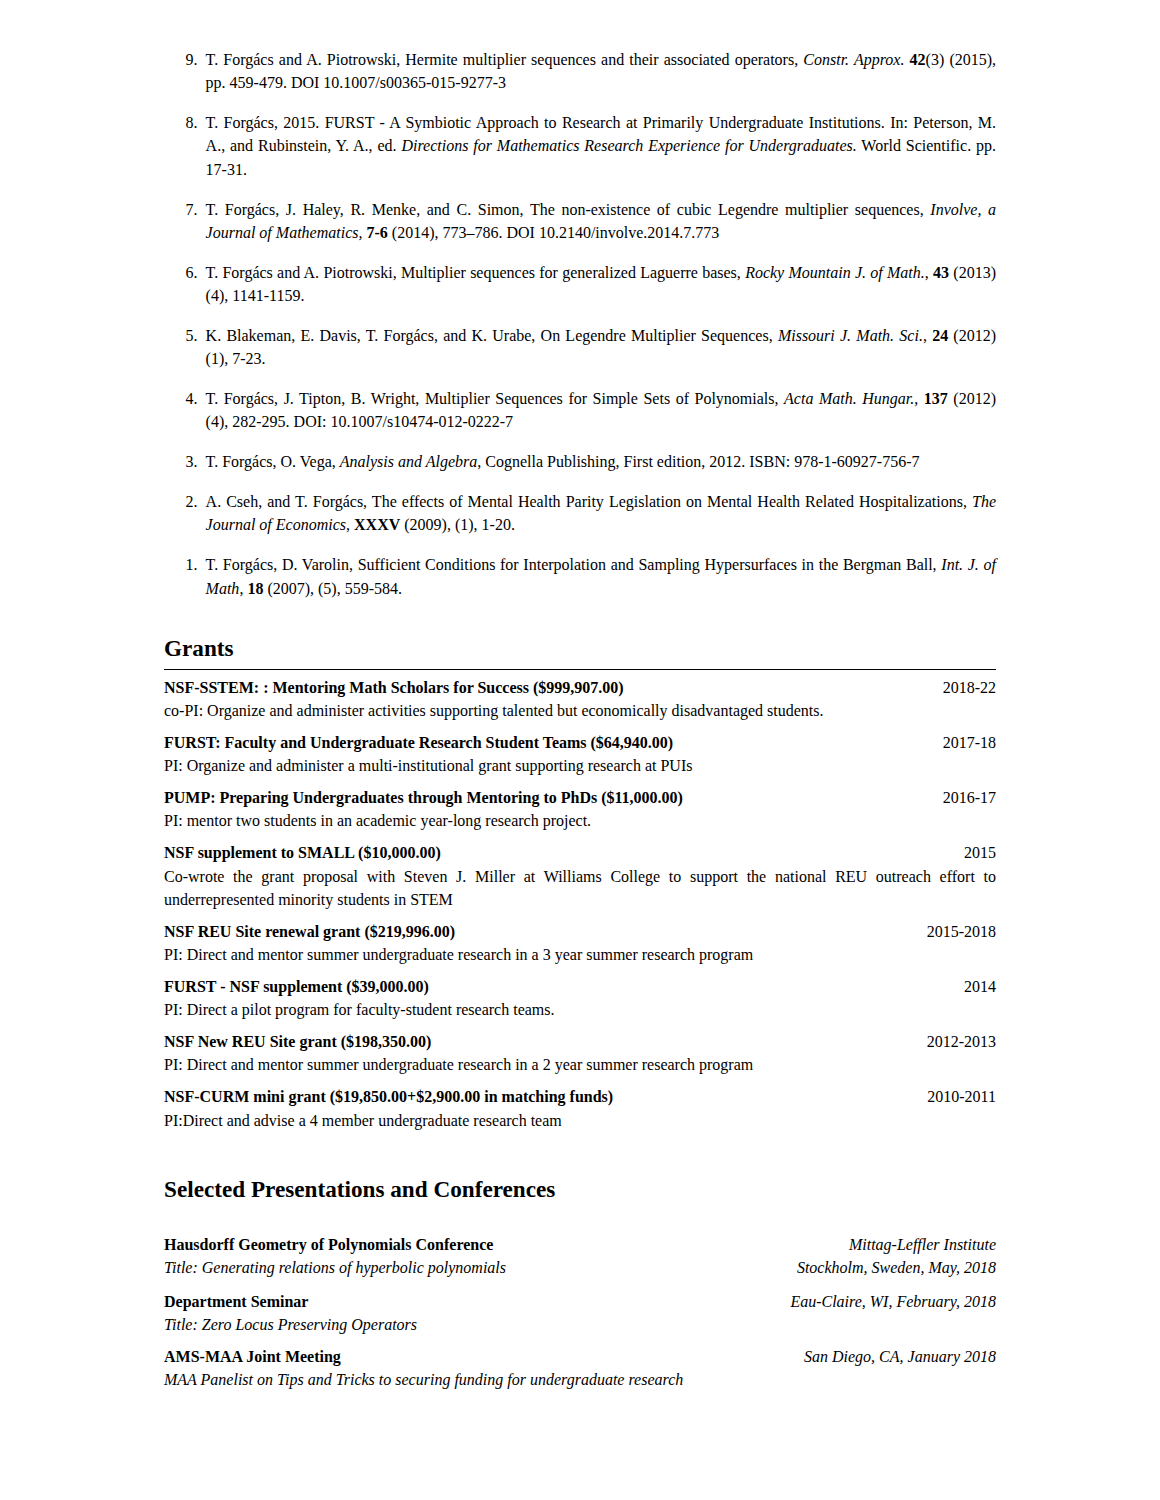9. T. Forgács and A. Piotrowski, Hermite multiplier sequences and their associated operators, Constr. Approx. 42(3) (2015), pp. 459-479. DOI 10.1007/s00365-015-9277-3
8. T. Forgács, 2015. FURST - A Symbiotic Approach to Research at Primarily Undergraduate Institutions. In: Peterson, M. A., and Rubinstein, Y. A., ed. Directions for Mathematics Research Experience for Undergraduates. World Scientific. pp. 17-31.
7. T. Forgács, J. Haley, R. Menke, and C. Simon, The non-existence of cubic Legendre multiplier sequences, Involve, a Journal of Mathematics, 7-6 (2014), 773–786. DOI 10.2140/involve.2014.7.773
6. T. Forgács and A. Piotrowski, Multiplier sequences for generalized Laguerre bases, Rocky Mountain J. of Math., 43 (2013) (4), 1141-1159.
5. K. Blakeman, E. Davis, T. Forgács, and K. Urabe, On Legendre Multiplier Sequences, Missouri J. Math. Sci., 24 (2012) (1), 7-23.
4. T. Forgács, J. Tipton, B. Wright, Multiplier Sequences for Simple Sets of Polynomials, Acta Math. Hungar., 137 (2012) (4), 282-295. DOI: 10.1007/s10474-012-0222-7
3. T. Forgács, O. Vega, Analysis and Algebra, Cognella Publishing, First edition, 2012. ISBN: 978-1-60927-756-7
2. A. Cseh, and T. Forgács, The effects of Mental Health Parity Legislation on Mental Health Related Hospitalizations, The Journal of Economics, XXXV (2009), (1), 1-20.
1. T. Forgács, D. Varolin, Sufficient Conditions for Interpolation and Sampling Hypersurfaces in the Bergman Ball, Int. J. of Math, 18 (2007), (5), 559-584.
Grants
NSF-SSTEM: : Mentoring Math Scholars for Success ($999,907.00) 2018-22
co-PI: Organize and administer activities supporting talented but economically disadvantaged students.
FURST: Faculty and Undergraduate Research Student Teams ($64,940.00) 2017-18
PI: Organize and administer a multi-institutional grant supporting research at PUIs
PUMP: Preparing Undergraduates through Mentoring to PhDs ($11,000.00) 2016-17
PI: mentor two students in an academic year-long research project.
NSF supplement to SMALL ($10,000.00) 2015
Co-wrote the grant proposal with Steven J. Miller at Williams College to support the national REU outreach effort to underrepresented minority students in STEM
NSF REU Site renewal grant ($219,996.00) 2015-2018
PI: Direct and mentor summer undergraduate research in a 3 year summer research program
FURST - NSF supplement ($39,000.00) 2014
PI: Direct a pilot program for faculty-student research teams.
NSF New REU Site grant ($198,350.00) 2012-2013
PI: Direct and mentor summer undergraduate research in a 2 year summer research program
NSF-CURM mini grant ($19,850.00+$2,900.00 in matching funds) 2010-2011
PI:Direct and advise a 4 member undergraduate research team
Selected Presentations and Conferences
Hausdorff Geometry of Polynomials Conference Mittag-Leffler Institute
Title: Generating relations of hyperbolic polynomials Stockholm, Sweden, May, 2018
Department Seminar Eau-Claire, WI, February, 2018
Title: Zero Locus Preserving Operators
AMS-MAA Joint Meeting San Diego, CA, January 2018
MAA Panelist on Tips and Tricks to securing funding for undergraduate research